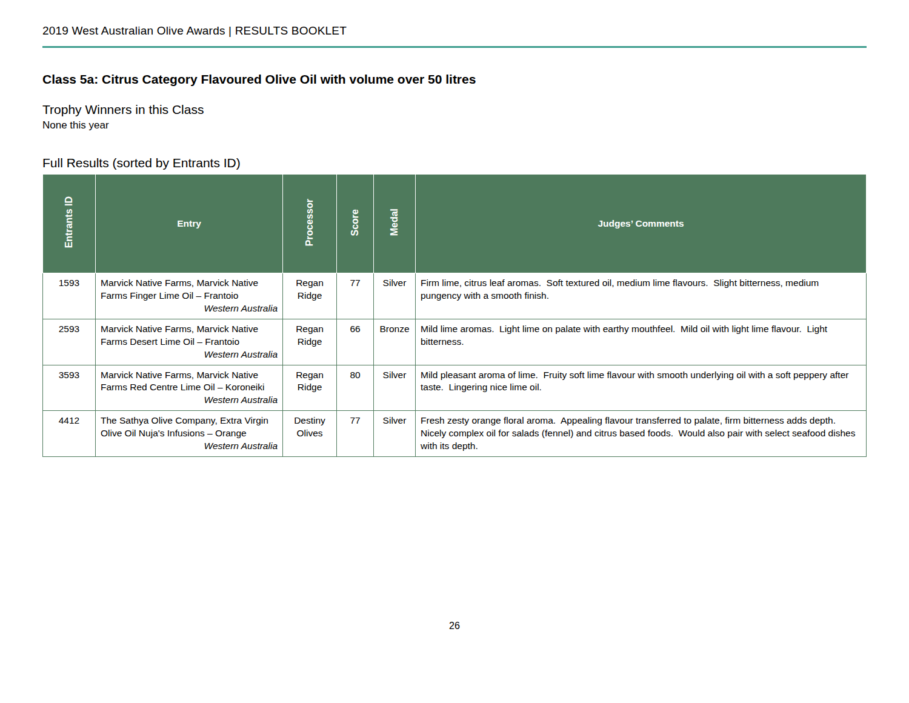2019 West Australian Olive Awards | RESULTS BOOKLET
Class 5a: Citrus Category Flavoured Olive Oil with volume over 50 litres
Trophy Winners in this Class
None this year
Full Results (sorted by Entrants ID)
| Entrants ID | Entry | Processor | Score | Medal | Judges’ Comments |
| --- | --- | --- | --- | --- | --- |
| 1593 | Marvick Native Farms, Marvick Native Farms Finger Lime Oil – Frantoio Western Australia | Regan Ridge | 77 | Silver | Firm lime, citrus leaf aromas. Soft textured oil, medium lime flavours. Slight bitterness, medium pungency with a smooth finish. |
| 2593 | Marvick Native Farms, Marvick Native Farms Desert Lime Oil – Frantoio Western Australia | Regan Ridge | 66 | Bronze | Mild lime aromas. Light lime on palate with earthy mouthfeel. Mild oil with light lime flavour. Light bitterness. |
| 3593 | Marvick Native Farms, Marvick Native Farms Red Centre Lime Oil – Koroneiki Western Australia | Regan Ridge | 80 | Silver | Mild pleasant aroma of lime. Fruity soft lime flavour with smooth underlying oil with a soft peppery after taste. Lingering nice lime oil. |
| 4412 | The Sathya Olive Company, Extra Virgin Olive Oil Nuja's Infusions – Orange Western Australia | Destiny Olives | 77 | Silver | Fresh zesty orange floral aroma. Appealing flavour transferred to palate, firm bitterness adds depth. Nicely complex oil for salads (fennel) and citrus based foods. Would also pair with select seafood dishes with its depth. |
26